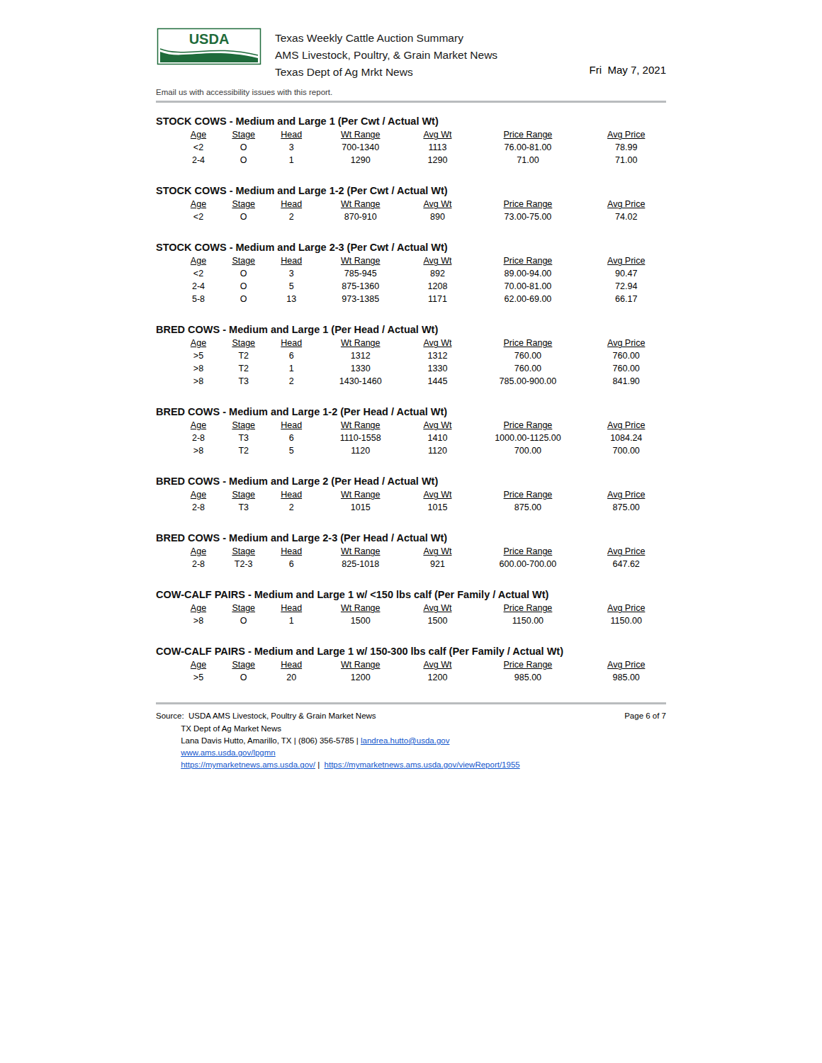USDA
Texas Weekly Cattle Auction Summary
AMS Livestock, Poultry, & Grain Market News
Texas Dept of Ag Mrkt News
Fri May 7, 2021
Email us with accessibility issues with this report.
STOCK COWS - Medium and Large 1 (Per Cwt / Actual Wt)
| | Age | Stage | Head | Wt Range | Avg Wt | Price Range | Avg Price |
| --- | --- | --- | --- | --- | --- | --- | --- |
| | <2 | O | 3 | 700-1340 | 1113 | 76.00-81.00 | 78.99 |
| | 2-4 | O | 1 | 1290 | 1290 | 71.00 | 71.00 |
STOCK COWS - Medium and Large 1-2 (Per Cwt / Actual Wt)
| | Age | Stage | Head | Wt Range | Avg Wt | Price Range | Avg Price |
| --- | --- | --- | --- | --- | --- | --- | --- |
| | <2 | O | 2 | 870-910 | 890 | 73.00-75.00 | 74.02 |
STOCK COWS - Medium and Large 2-3 (Per Cwt / Actual Wt)
| | Age | Stage | Head | Wt Range | Avg Wt | Price Range | Avg Price |
| --- | --- | --- | --- | --- | --- | --- | --- |
| | <2 | O | 3 | 785-945 | 892 | 89.00-94.00 | 90.47 |
| | 2-4 | O | 5 | 875-1360 | 1208 | 70.00-81.00 | 72.94 |
| | 5-8 | O | 13 | 973-1385 | 1171 | 62.00-69.00 | 66.17 |
BRED COWS - Medium and Large 1 (Per Head / Actual Wt)
| | Age | Stage | Head | Wt Range | Avg Wt | Price Range | Avg Price |
| --- | --- | --- | --- | --- | --- | --- | --- |
| | >5 | T2 | 6 | 1312 | 1312 | 760.00 | 760.00 |
| | >8 | T2 | 1 | 1330 | 1330 | 760.00 | 760.00 |
| | >8 | T3 | 2 | 1430-1460 | 1445 | 785.00-900.00 | 841.90 |
BRED COWS - Medium and Large 1-2 (Per Head / Actual Wt)
| | Age | Stage | Head | Wt Range | Avg Wt | Price Range | Avg Price |
| --- | --- | --- | --- | --- | --- | --- | --- |
| | 2-8 | T3 | 6 | 1110-1558 | 1410 | 1000.00-1125.00 | 1084.24 |
| | >8 | T2 | 5 | 1120 | 1120 | 700.00 | 700.00 |
BRED COWS - Medium and Large 2 (Per Head / Actual Wt)
| | Age | Stage | Head | Wt Range | Avg Wt | Price Range | Avg Price |
| --- | --- | --- | --- | --- | --- | --- | --- |
| | 2-8 | T3 | 2 | 1015 | 1015 | 875.00 | 875.00 |
BRED COWS - Medium and Large 2-3 (Per Head / Actual Wt)
| | Age | Stage | Head | Wt Range | Avg Wt | Price Range | Avg Price |
| --- | --- | --- | --- | --- | --- | --- | --- |
| | 2-8 | T2-3 | 6 | 825-1018 | 921 | 600.00-700.00 | 647.62 |
COW-CALF PAIRS - Medium and Large 1 w/ <150 lbs calf (Per Family / Actual Wt)
| | Age | Stage | Head | Wt Range | Avg Wt | Price Range | Avg Price |
| --- | --- | --- | --- | --- | --- | --- | --- |
| | >8 | O | 1 | 1500 | 1500 | 1150.00 | 1150.00 |
COW-CALF PAIRS - Medium and Large 1 w/ 150-300 lbs calf (Per Family / Actual Wt)
| | Age | Stage | Head | Wt Range | Avg Wt | Price Range | Avg Price |
| --- | --- | --- | --- | --- | --- | --- | --- |
| | >5 | O | 20 | 1200 | 1200 | 985.00 | 985.00 |
Source: USDA AMS Livestock, Poultry & Grain Market News
TX Dept of Ag Market News
Lana Davis Hutto, Amarillo, TX | (806) 356-5785 | landrea.hutto@usda.gov
www.ams.usda.gov/lpgmn
https://mymarketnews.ams.usda.gov/ | https://mymarketnews.ams.usda.gov/viewReport/1955
Page 6 of 7